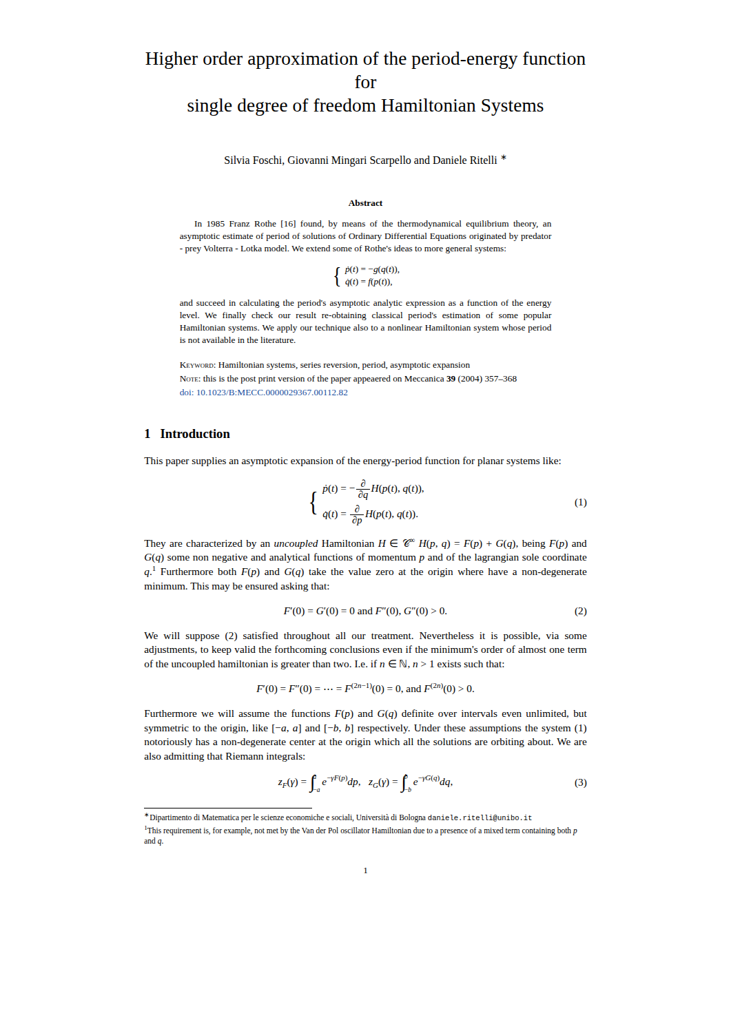Higher order approximation of the period-energy function for
single degree of freedom Hamiltonian Systems
Silvia Foschi, Giovanni Mingari Scarpello and Daniele Ritelli ∗
Abstract
In 1985 Franz Rothe [16] found, by means of the thermodynamical equilibrium theory, an asymptotic estimate of period of solutions of Ordinary Differential Equations originated by predator - prey Volterra - Lotka model. We extend some of Rothe's ideas to more general systems:
{
ṗ(t) = −g(q(t)),
q̇(t) = f(p(t)),
and succeed in calculating the period's asymptotic analytic expression as a function of the energy level. We finally check our result re-obtaining classical period's estimation of some popular Hamiltonian systems. We apply our technique also to a nonlinear Hamiltonian system whose period is not available in the literature.
Keyword: Hamiltonian systems, series reversion, period, asymptotic expansion
Note: this is the post print version of the paper appeaered on Meccanica 39 (2004) 357–368
doi: 10.1023/B:MECC.0000029367.00112.82
1 Introduction
This paper supplies an asymptotic expansion of the energy-period function for planar systems like:
{
ṗ(t) = −∂∂q H(p(t), q(t)),
q̇(t) = ∂∂p H(p(t), q(t)).
(1)
They are characterized by an uncoupled Hamiltonian H ∈ 𝒞∞ H(p, q) = F(p) + G(q), being F(p) and G(q) some non negative and analytical functions of momentum p and of the lagrangian sole coordinate q.1 Furthermore both F(p) and G(q) take the value zero at the origin where have a non-degenerate minimum. This may be ensured asking that:
F′(0) = G′(0) = 0 and F″(0), G″(0) > 0. (2)
We will suppose (2) satisfied throughout all our treatment. Nevertheless it is possible, via some adjustments, to keep valid the forthcoming conclusions even if the minimum's order of almost one term of the uncoupled hamiltonian is greater than two. I.e. if n ∈ ℕ, n > 1 exists such that:
F′(0) = F″(0) = ⋯ = F(2n−1)(0) = 0, and F(2n)(0) > 0.
Furthermore we will assume the functions F(p) and G(q) definite over intervals even unlimited, but symmetric to the origin, like [−a, a] and [−b, b] respectively. Under these assumptions the system (1) notoriously has a non-degenerate center at the origin which all the solutions are orbiting about. We are also admitting that Riemann integrals:
zF(γ) = ∫a−a e−γF(p)dp, zG(γ) = ∫b−b e−γG(q)dq, (3)
∗Dipartimento di Matematica per le scienze economiche e sociali, Università di Bologna daniele.ritelli@unibo.it
1This requirement is, for example, not met by the Van der Pol oscillator Hamiltonian due to a presence of a mixed term containing both p and q.
1